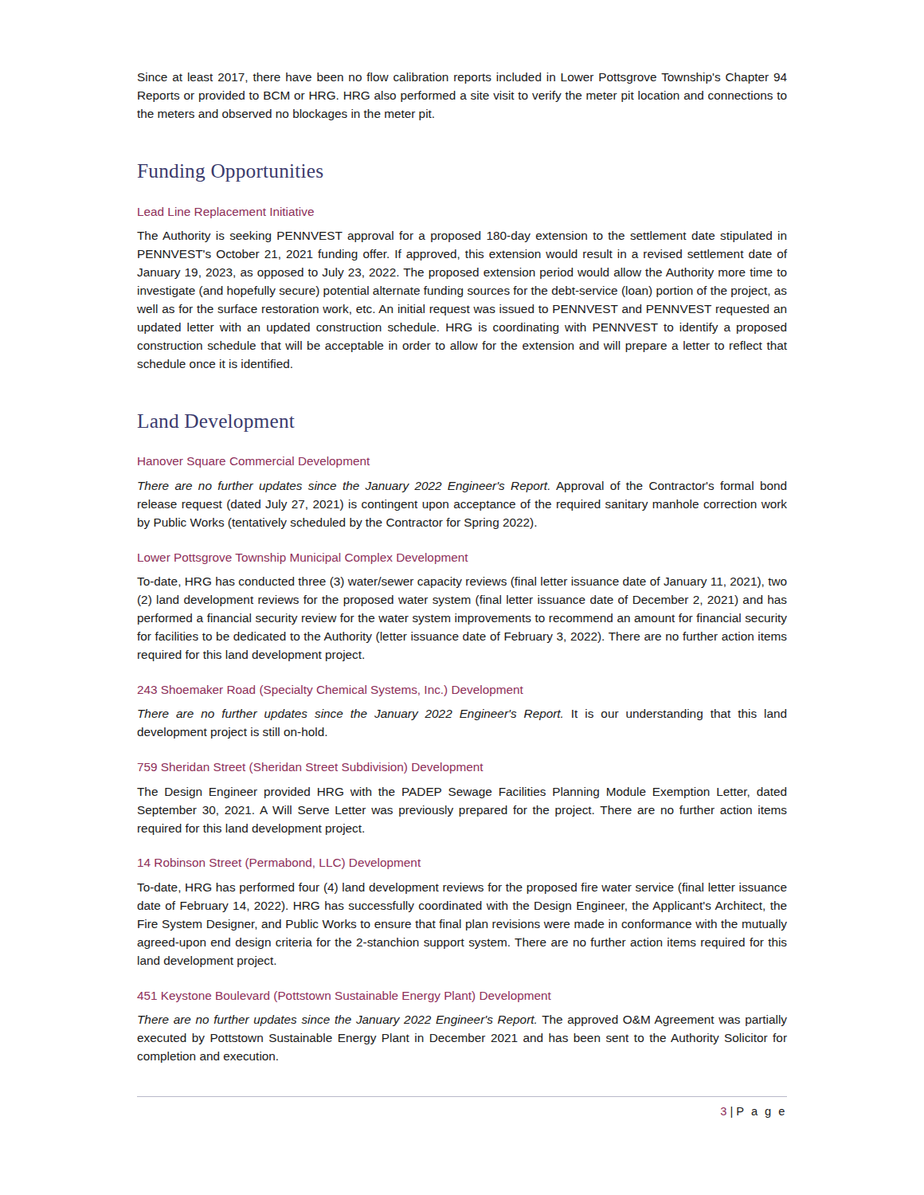Since at least 2017, there have been no flow calibration reports included in Lower Pottsgrove Township's Chapter 94 Reports or provided to BCM or HRG. HRG also performed a site visit to verify the meter pit location and connections to the meters and observed no blockages in the meter pit.
Funding Opportunities
Lead Line Replacement Initiative
The Authority is seeking PENNVEST approval for a proposed 180-day extension to the settlement date stipulated in PENNVEST's October 21, 2021 funding offer. If approved, this extension would result in a revised settlement date of January 19, 2023, as opposed to July 23, 2022. The proposed extension period would allow the Authority more time to investigate (and hopefully secure) potential alternate funding sources for the debt-service (loan) portion of the project, as well as for the surface restoration work, etc. An initial request was issued to PENNVEST and PENNVEST requested an updated letter with an updated construction schedule. HRG is coordinating with PENNVEST to identify a proposed construction schedule that will be acceptable in order to allow for the extension and will prepare a letter to reflect that schedule once it is identified.
Land Development
Hanover Square Commercial Development
There are no further updates since the January 2022 Engineer's Report. Approval of the Contractor's formal bond release request (dated July 27, 2021) is contingent upon acceptance of the required sanitary manhole correction work by Public Works (tentatively scheduled by the Contractor for Spring 2022).
Lower Pottsgrove Township Municipal Complex Development
To-date, HRG has conducted three (3) water/sewer capacity reviews (final letter issuance date of January 11, 2021), two (2) land development reviews for the proposed water system (final letter issuance date of December 2, 2021) and has performed a financial security review for the water system improvements to recommend an amount for financial security for facilities to be dedicated to the Authority (letter issuance date of February 3, 2022). There are no further action items required for this land development project.
243 Shoemaker Road (Specialty Chemical Systems, Inc.) Development
There are no further updates since the January 2022 Engineer's Report. It is our understanding that this land development project is still on-hold.
759 Sheridan Street (Sheridan Street Subdivision) Development
The Design Engineer provided HRG with the PADEP Sewage Facilities Planning Module Exemption Letter, dated September 30, 2021. A Will Serve Letter was previously prepared for the project. There are no further action items required for this land development project.
14 Robinson Street (Permabond, LLC) Development
To-date, HRG has performed four (4) land development reviews for the proposed fire water service (final letter issuance date of February 14, 2022). HRG has successfully coordinated with the Design Engineer, the Applicant's Architect, the Fire System Designer, and Public Works to ensure that final plan revisions were made in conformance with the mutually agreed-upon end design criteria for the 2-stanchion support system. There are no further action items required for this land development project.
451 Keystone Boulevard (Pottstown Sustainable Energy Plant) Development
There are no further updates since the January 2022 Engineer's Report. The approved O&M Agreement was partially executed by Pottstown Sustainable Energy Plant in December 2021 and has been sent to the Authority Solicitor for completion and execution.
3 | P a g e